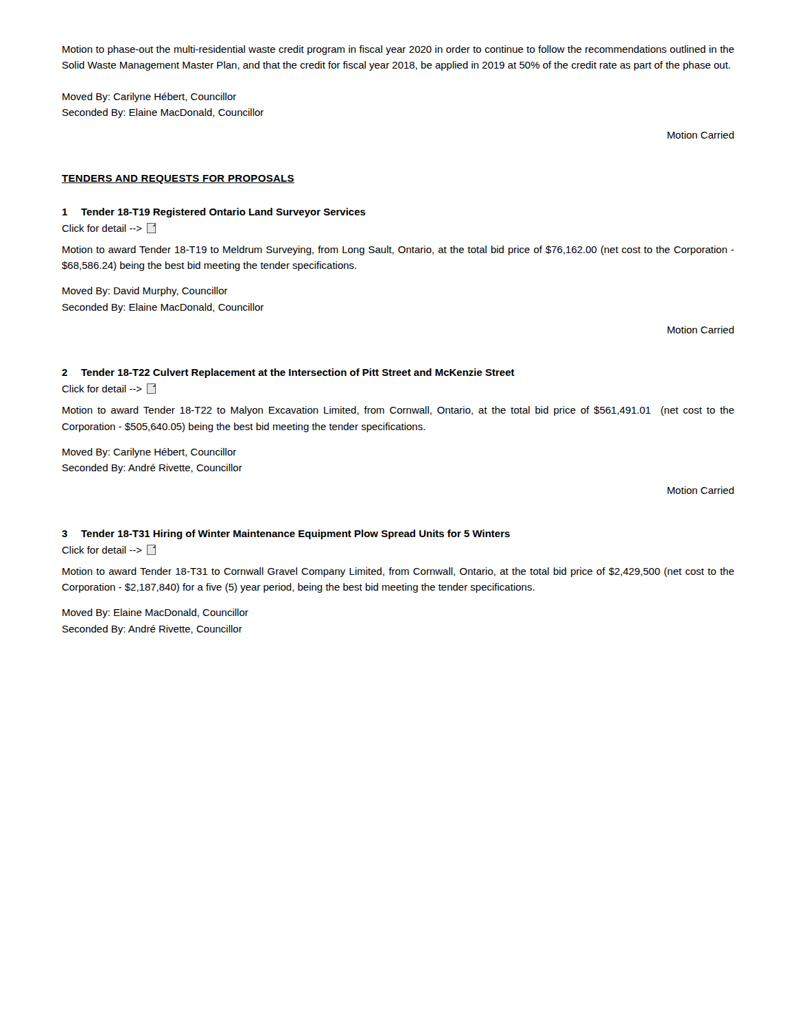Motion to phase-out the multi-residential waste credit program in fiscal year 2020 in order to continue to follow the recommendations outlined in the Solid Waste Management Master Plan, and that the credit for fiscal year 2018, be applied in 2019 at 50% of the credit rate as part of the phase out.
Moved By: Carilyne Hébert, Councillor
Seconded By: Elaine MacDonald, Councillor
Motion Carried
TENDERS AND REQUESTS FOR PROPOSALS
1 Tender 18-T19 Registered Ontario Land Surveyor Services
Click for detail -->
Motion to award Tender 18-T19 to Meldrum Surveying, from Long Sault, Ontario, at the total bid price of $76,162.00 (net cost to the Corporation - $68,586.24) being the best bid meeting the tender specifications.
Moved By: David Murphy, Councillor
Seconded By: Elaine MacDonald, Councillor
Motion Carried
2 Tender 18-T22 Culvert Replacement at the Intersection of Pitt Street and McKenzie Street
Click for detail -->
Motion to award Tender 18-T22 to Malyon Excavation Limited, from Cornwall, Ontario, at the total bid price of $561,491.01 (net cost to the Corporation - $505,640.05) being the best bid meeting the tender specifications.
Moved By: Carilyne Hébert, Councillor
Seconded By: André Rivette, Councillor
Motion Carried
3 Tender 18-T31 Hiring of Winter Maintenance Equipment Plow Spread Units for 5 Winters
Click for detail -->
Motion to award Tender 18-T31 to Cornwall Gravel Company Limited, from Cornwall, Ontario, at the total bid price of $2,429,500 (net cost to the Corporation - $2,187,840) for a five (5) year period, being the best bid meeting the tender specifications.
Moved By: Elaine MacDonald, Councillor
Seconded By: André Rivette, Councillor